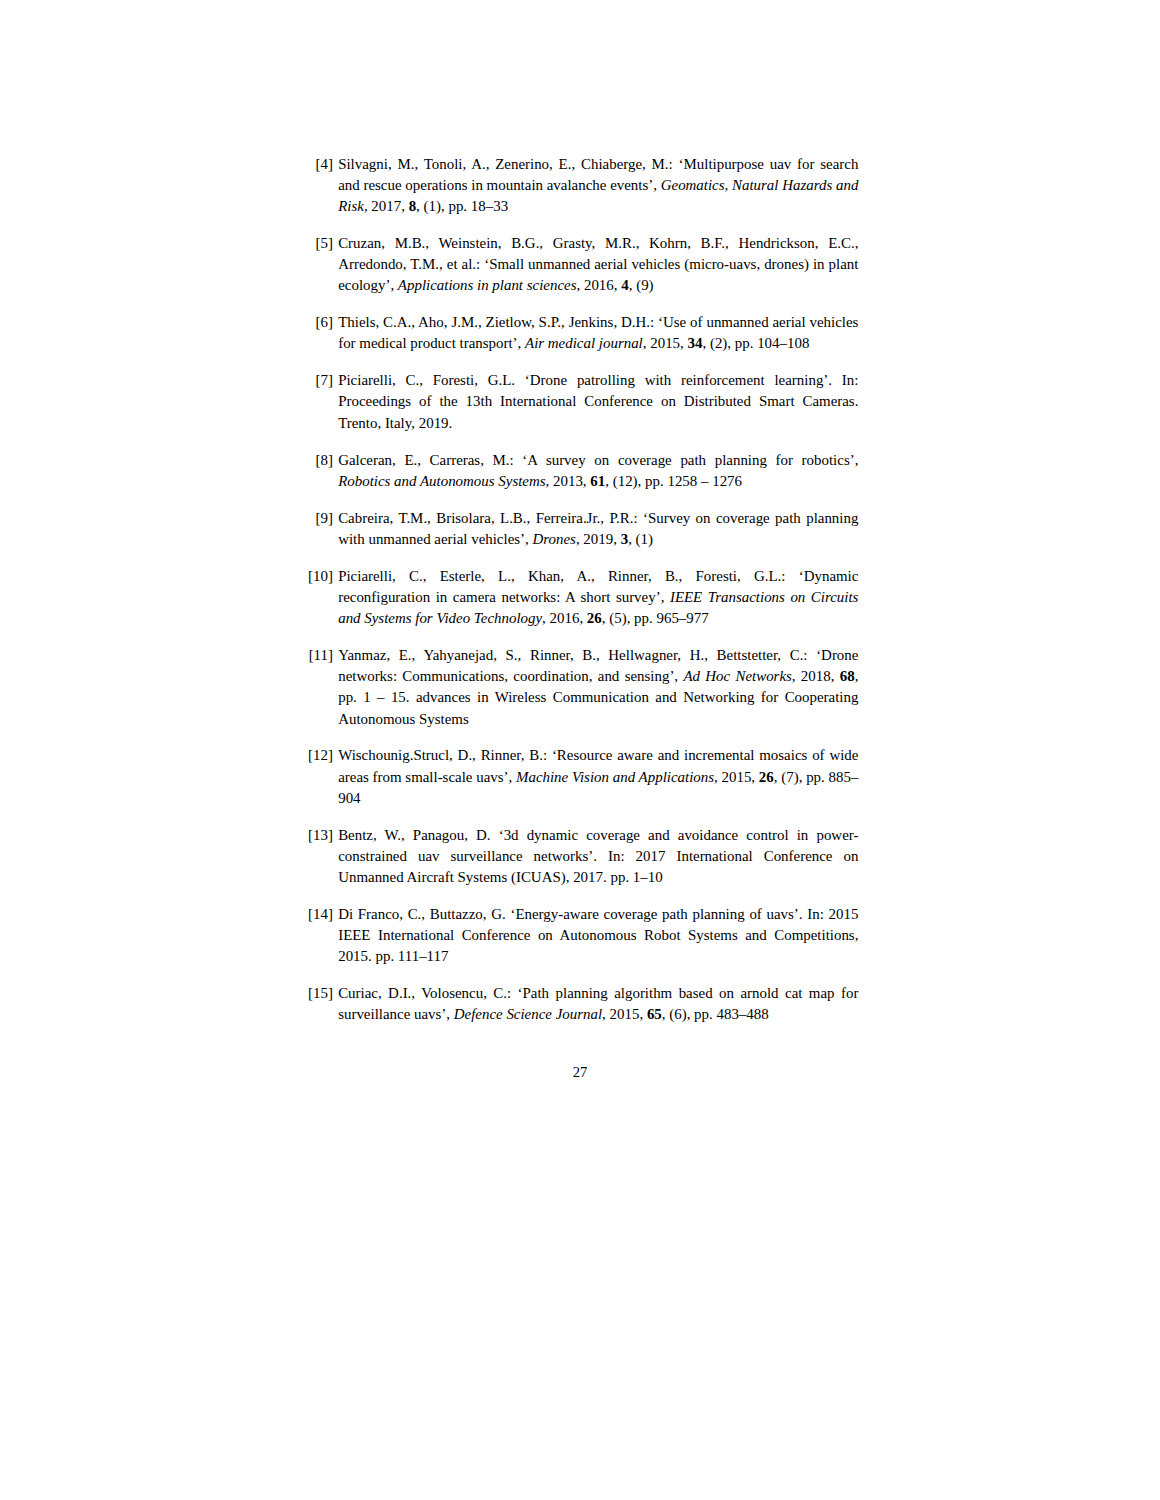[4] Silvagni, M., Tonoli, A., Zenerino, E., Chiaberge, M.: ‘Multipurpose uav for search and rescue operations in mountain avalanche events’, Geomatics, Natural Hazards and Risk, 2017, 8, (1), pp. 18–33
[5] Cruzan, M.B., Weinstein, B.G., Grasty, M.R., Kohrn, B.F., Hendrickson, E.C., Arredondo, T.M., et al.: ‘Small unmanned aerial vehicles (micro-uavs, drones) in plant ecology’, Applications in plant sciences, 2016, 4, (9)
[6] Thiels, C.A., Aho, J.M., Zietlow, S.P., Jenkins, D.H.: ‘Use of unmanned aerial vehicles for medical product transport’, Air medical journal, 2015, 34, (2), pp. 104–108
[7] Piciarelli, C., Foresti, G.L. ‘Drone patrolling with reinforcement learning’. In: Proceedings of the 13th International Conference on Distributed Smart Cameras. Trento, Italy, 2019.
[8] Galceran, E., Carreras, M.: ‘A survey on coverage path planning for robotics’, Robotics and Autonomous Systems, 2013, 61, (12), pp. 1258 – 1276
[9] Cabreira, T.M., Brisolara, L.B., Ferreira.Jr., P.R.: ‘Survey on coverage path planning with unmanned aerial vehicles’, Drones, 2019, 3, (1)
[10] Piciarelli, C., Esterle, L., Khan, A., Rinner, B., Foresti, G.L.: ‘Dynamic reconfiguration in camera networks: A short survey’, IEEE Transactions on Circuits and Systems for Video Technology, 2016, 26, (5), pp. 965–977
[11] Yanmaz, E., Yahyanejad, S., Rinner, B., Hellwagner, H., Bettstetter, C.: ‘Drone networks: Communications, coordination, and sensing’, Ad Hoc Networks, 2018, 68, pp. 1 – 15. advances in Wireless Communication and Networking for Cooperating Autonomous Systems
[12] Wischounig.Strucl, D., Rinner, B.: ‘Resource aware and incremental mosaics of wide areas from small-scale uavs’, Machine Vision and Applications, 2015, 26, (7), pp. 885–904
[13] Bentz, W., Panagou, D. ‘3d dynamic coverage and avoidance control in power-constrained uav surveillance networks’. In: 2017 International Conference on Unmanned Aircraft Systems (ICUAS), 2017. pp. 1–10
[14] Di Franco, C., Buttazzo, G. ‘Energy-aware coverage path planning of uavs’. In: 2015 IEEE International Conference on Autonomous Robot Systems and Competitions, 2015. pp. 111–117
[15] Curiac, D.I., Volosencu, C.: ‘Path planning algorithm based on arnold cat map for surveillance uavs’, Defence Science Journal, 2015, 65, (6), pp. 483–488
27